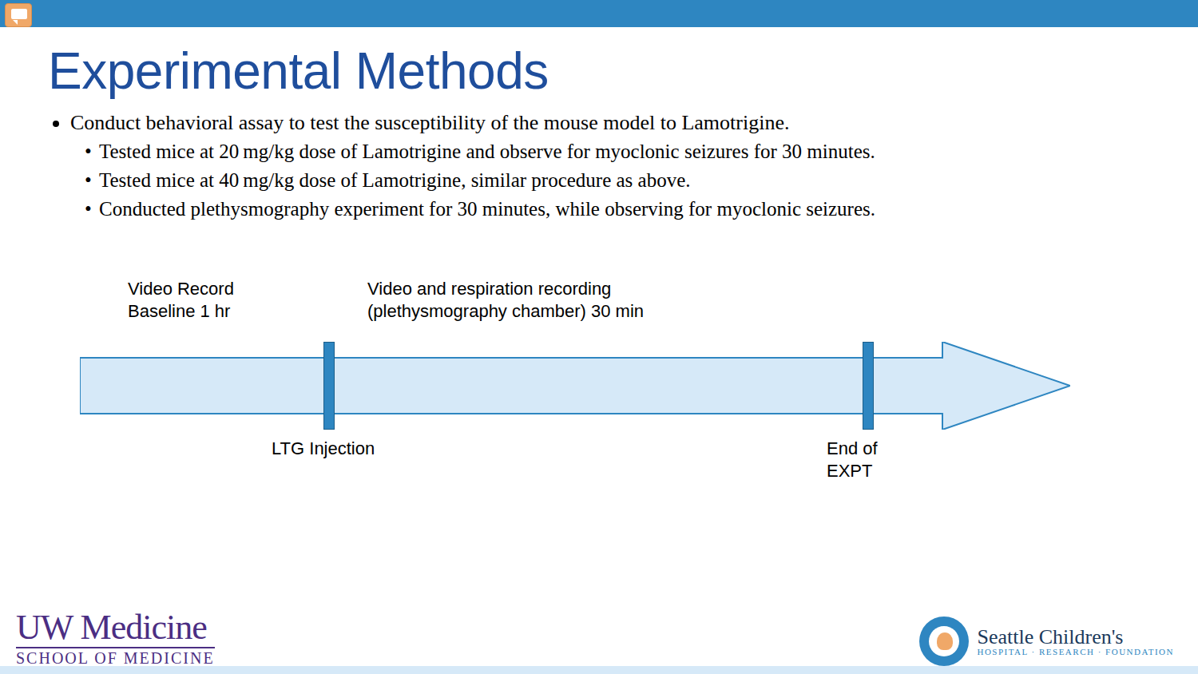Experimental Methods
Conduct behavioral assay to test the susceptibility of the mouse model to Lamotrigine.
Tested mice at 20 mg/kg dose of Lamotrigine and observe for myoclonic seizures for 30 minutes.
Tested mice at 40 mg/kg dose of Lamotrigine, similar procedure as above.
Conducted plethysmography experiment for 30 minutes, while observing for myoclonic seizures.
Video Record
Baseline 1 hr
Video and respiration recording
(plethysmography chamber) 30 min
LTG Injection
End of
EXPT
UW Medicine
SCHOOL OF MEDICINE
Seattle Children's
HOSPITAL · RESEARCH · FOUNDATION